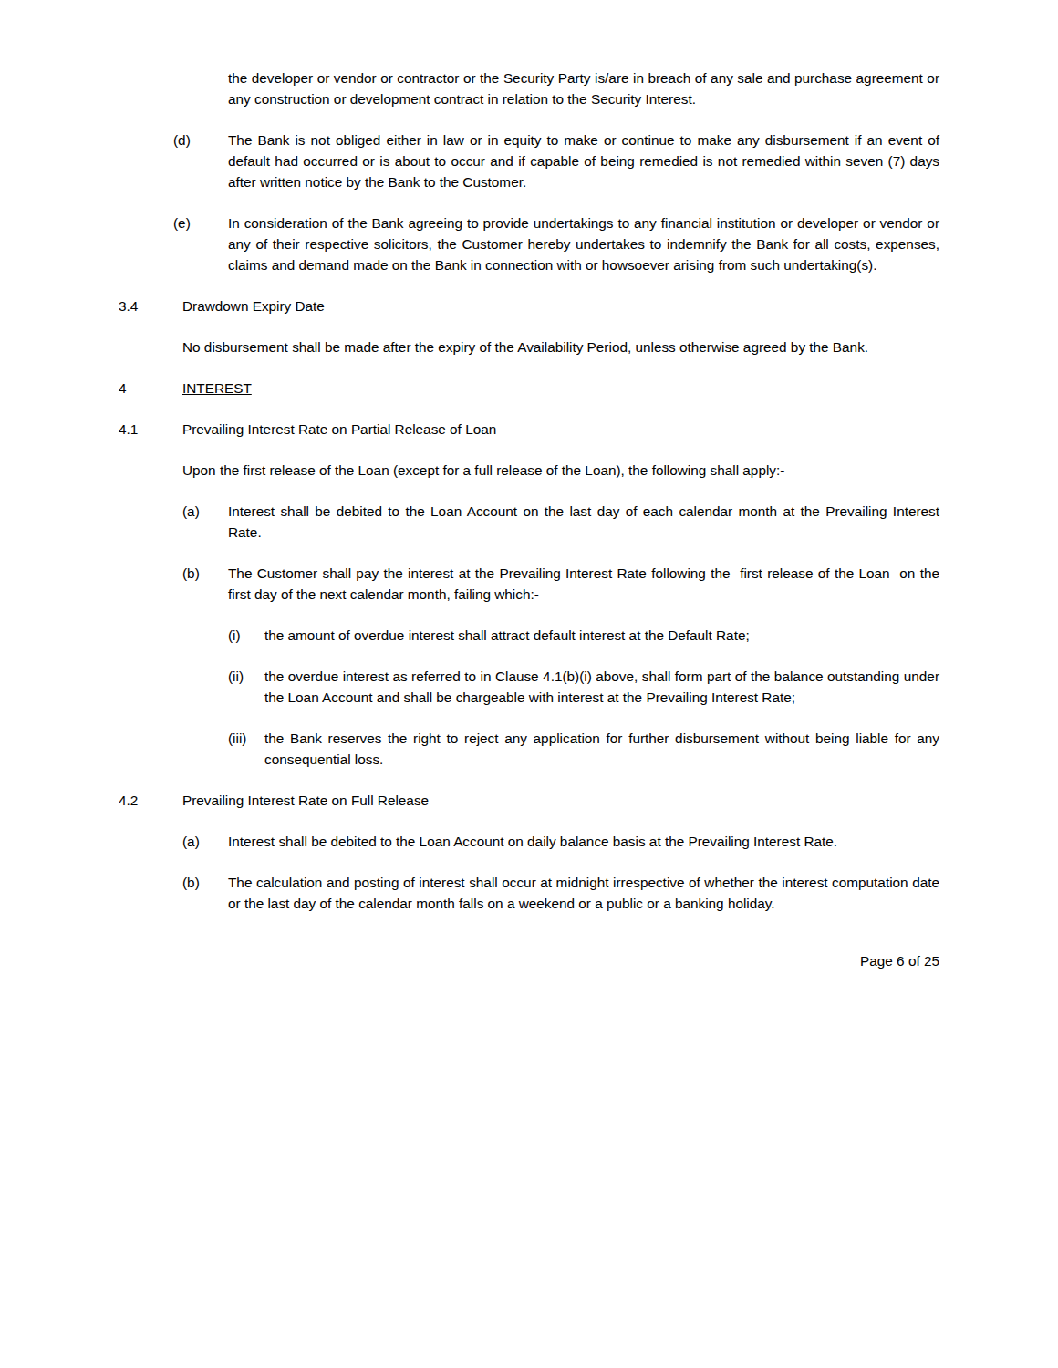the developer or vendor or contractor or the Security Party is/are in breach of any sale and purchase agreement or any construction or development contract in relation to the Security Interest.
(d)
The Bank is not obliged either in law or in equity to make or continue to make any disbursement if an event of default had occurred or is about to occur and if capable of being remedied is not remedied within seven (7) days after written notice by the Bank to the Customer.
(e)
In consideration of the Bank agreeing to provide undertakings to any financial institution or developer or vendor or any of their respective solicitors, the Customer hereby undertakes to indemnify the Bank for all costs, expenses, claims and demand made on the Bank in connection with or howsoever arising from such undertaking(s).
3.4
Drawdown Expiry Date
No disbursement shall be made after the expiry of the Availability Period, unless otherwise agreed by the Bank.
4
INTEREST
4.1
Prevailing Interest Rate on Partial Release of Loan
Upon the first release of the Loan (except for a full release of the Loan), the following shall apply:-
(a)
Interest shall be debited to the Loan Account on the last day of each calendar month at the Prevailing Interest Rate.
(b)
The Customer shall pay the interest at the Prevailing Interest Rate following the first release of the Loan on the first day of the next calendar month, failing which:-
(i)
the amount of overdue interest shall attract default interest at the Default Rate;
(ii)
the overdue interest as referred to in Clause 4.1(b)(i) above, shall form part of the balance outstanding under the Loan Account and shall be chargeable with interest at the Prevailing Interest Rate;
(iii)
the Bank reserves the right to reject any application for further disbursement without being liable for any consequential loss.
4.2
Prevailing Interest Rate on Full Release
(a)
Interest shall be debited to the Loan Account on daily balance basis at the Prevailing Interest Rate.
(b)
The calculation and posting of interest shall occur at midnight irrespective of whether the interest computation date or the last day of the calendar month falls on a weekend or a public or a banking holiday.
Page 6 of 25